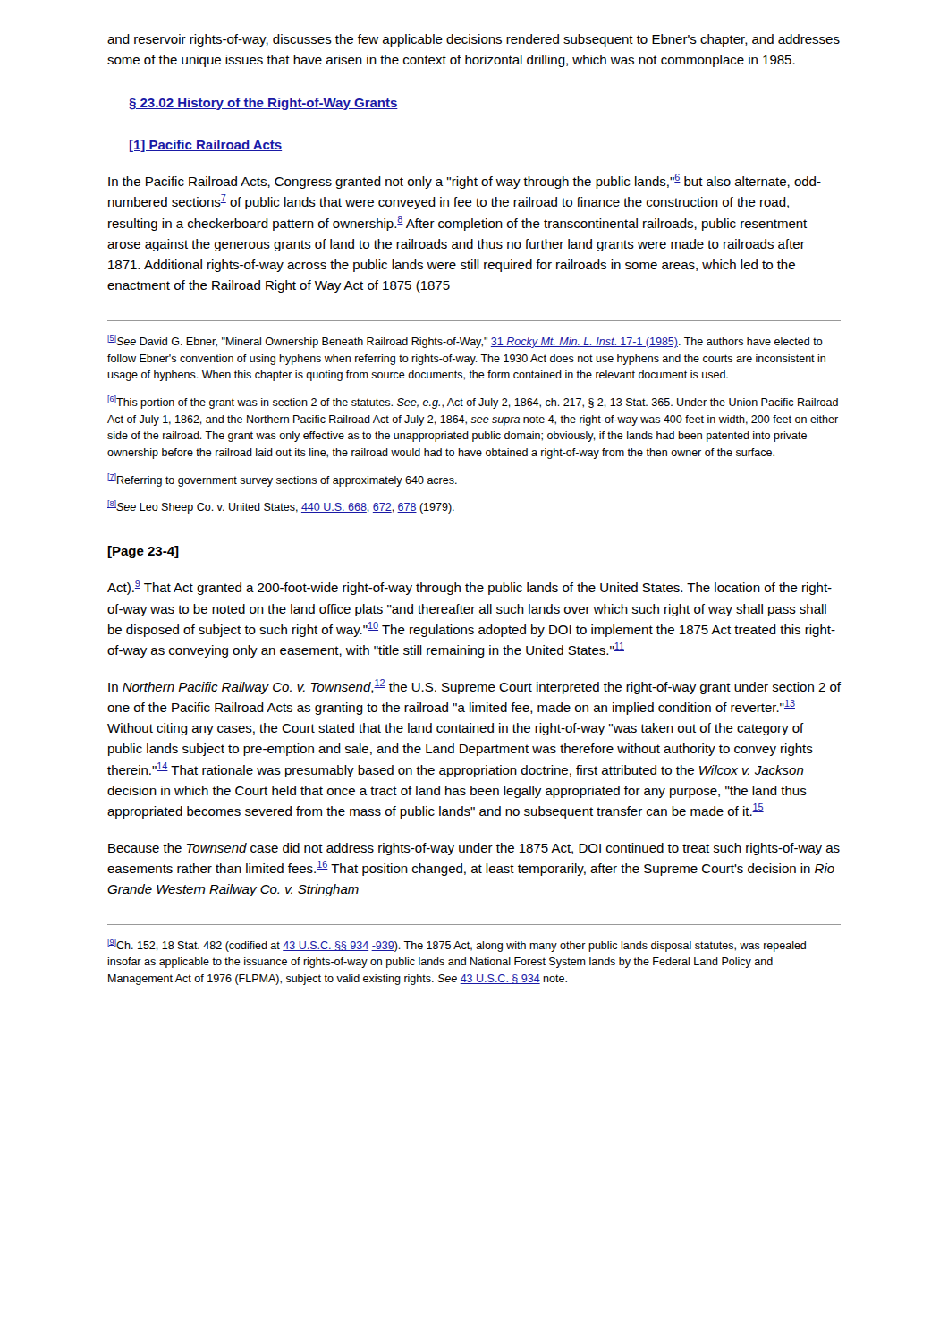and reservoir rights-of-way, discusses the few applicable decisions rendered subsequent to Ebner's chapter, and addresses some of the unique issues that have arisen in the context of horizontal drilling, which was not commonplace in 1985.
§ 23.02 History of the Right-of-Way Grants
[1] Pacific Railroad Acts
In the Pacific Railroad Acts, Congress granted not only a "right of way through the public lands,"6 but also alternate, odd-numbered sections7 of public lands that were conveyed in fee to the railroad to finance the construction of the road, resulting in a checkerboard pattern of ownership.8 After completion of the transcontinental railroads, public resentment arose against the generous grants of land to the railroads and thus no further land grants were made to railroads after 1871. Additional rights-of-way across the public lands were still required for railroads in some areas, which led to the enactment of the Railroad Right of Way Act of 1875 (1875
[5]See David G. Ebner, "Mineral Ownership Beneath Railroad Rights-of-Way," 31 Rocky Mt. Min. L. Inst. 17-1 (1985). The authors have elected to follow Ebner's convention of using hyphens when referring to rights-of-way. The 1930 Act does not use hyphens and the courts are inconsistent in usage of hyphens. When this chapter is quoting from source documents, the form contained in the relevant document is used.
[6]This portion of the grant was in section 2 of the statutes. See, e.g., Act of July 2, 1864, ch. 217, § 2, 13 Stat. 365. Under the Union Pacific Railroad Act of July 1, 1862, and the Northern Pacific Railroad Act of July 2, 1864, see supra note 4, the right-of-way was 400 feet in width, 200 feet on either side of the railroad. The grant was only effective as to the unappropriated public domain; obviously, if the lands had been patented into private ownership before the railroad laid out its line, the railroad would had to have obtained a right-of-way from the then owner of the surface.
[7]Referring to government survey sections of approximately 640 acres.
[8]See Leo Sheep Co. v. United States, 440 U.S. 668, 672, 678 (1979).
[Page 23-4]
Act).9 That Act granted a 200-foot-wide right-of-way through the public lands of the United States. The location of the right-of-way was to be noted on the land office plats "and thereafter all such lands over which such right of way shall pass shall be disposed of subject to such right of way."10 The regulations adopted by DOI to implement the 1875 Act treated this right-of-way as conveying only an easement, with "title still remaining in the United States."11
In Northern Pacific Railway Co. v. Townsend,12 the U.S. Supreme Court interpreted the right-of-way grant under section 2 of one of the Pacific Railroad Acts as granting to the railroad "a limited fee, made on an implied condition of reverter."13 Without citing any cases, the Court stated that the land contained in the right-of-way "was taken out of the category of public lands subject to pre-emption and sale, and the Land Department was therefore without authority to convey rights therein."14 That rationale was presumably based on the appropriation doctrine, first attributed to the Wilcox v. Jackson decision in which the Court held that once a tract of land has been legally appropriated for any purpose, "the land thus appropriated becomes severed from the mass of public lands" and no subsequent transfer can be made of it.15
Because the Townsend case did not address rights-of-way under the 1875 Act, DOI continued to treat such rights-of-way as easements rather than limited fees.16 That position changed, at least temporarily, after the Supreme Court's decision in Rio Grande Western Railway Co. v. Stringham
[9]Ch. 152, 18 Stat. 482 (codified at 43 U.S.C. §§ 934 -939). The 1875 Act, along with many other public lands disposal statutes, was repealed insofar as applicable to the issuance of rights-of-way on public lands and National Forest System lands by the Federal Land Policy and Management Act of 1976 (FLPMA), subject to valid existing rights. See 43 U.S.C. § 934 note.